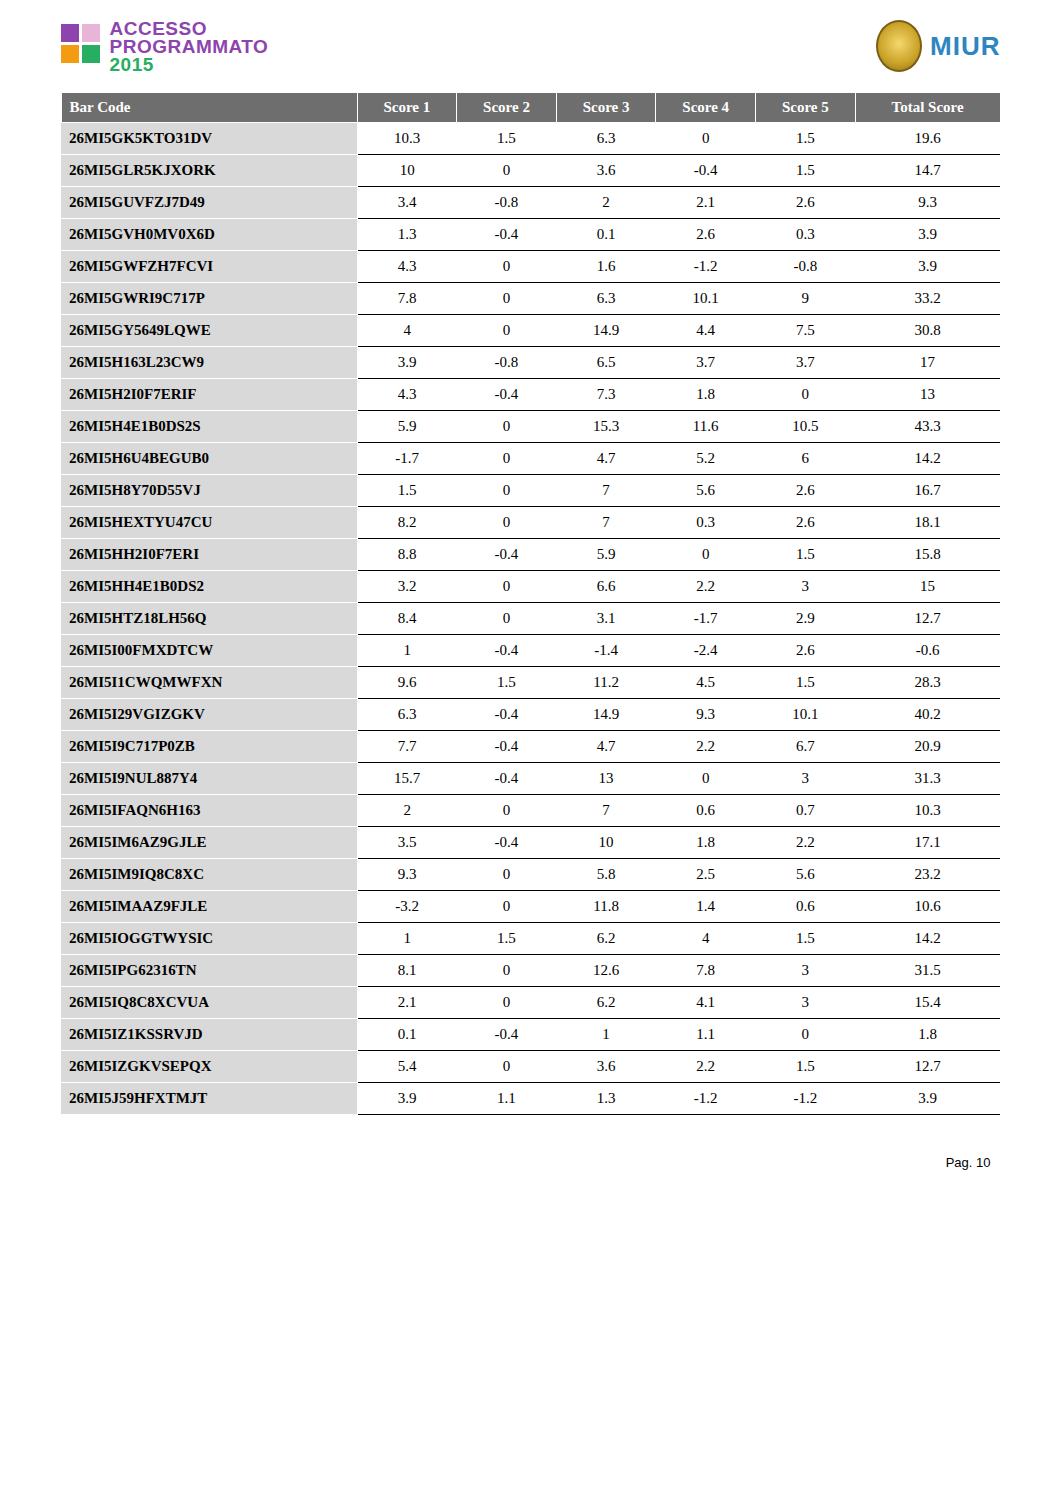ACCESSO
PROGRAMMATO
2015
MIUR
| Bar Code | Score 1 | Score 2 | Score 3 | Score 4 | Score 5 | Total Score |
| --- | --- | --- | --- | --- | --- | --- |
| 26MI5GK5KTO31DV | 10.3 | 1.5 | 6.3 | 0 | 1.5 | 19.6 |
| 26MI5GLR5KJXORK | 10 | 0 | 3.6 | -0.4 | 1.5 | 14.7 |
| 26MI5GUVFZJ7D49 | 3.4 | -0.8 | 2 | 2.1 | 2.6 | 9.3 |
| 26MI5GVH0MV0X6D | 1.3 | -0.4 | 0.1 | 2.6 | 0.3 | 3.9 |
| 26MI5GWFZH7FCVI | 4.3 | 0 | 1.6 | -1.2 | -0.8 | 3.9 |
| 26MI5GWRI9C717P | 7.8 | 0 | 6.3 | 10.1 | 9 | 33.2 |
| 26MI5GY5649LQWE | 4 | 0 | 14.9 | 4.4 | 7.5 | 30.8 |
| 26MI5H163L23CW9 | 3.9 | -0.8 | 6.5 | 3.7 | 3.7 | 17 |
| 26MI5H2I0F7ERIF | 4.3 | -0.4 | 7.3 | 1.8 | 0 | 13 |
| 26MI5H4E1B0DS2S | 5.9 | 0 | 15.3 | 11.6 | 10.5 | 43.3 |
| 26MI5H6U4BEGUB0 | -1.7 | 0 | 4.7 | 5.2 | 6 | 14.2 |
| 26MI5H8Y70D55VJ | 1.5 | 0 | 7 | 5.6 | 2.6 | 16.7 |
| 26MI5HEXTYU47CU | 8.2 | 0 | 7 | 0.3 | 2.6 | 18.1 |
| 26MI5HH2I0F7ERI | 8.8 | -0.4 | 5.9 | 0 | 1.5 | 15.8 |
| 26MI5HH4E1B0DS2 | 3.2 | 0 | 6.6 | 2.2 | 3 | 15 |
| 26MI5HTZ18LH56Q | 8.4 | 0 | 3.1 | -1.7 | 2.9 | 12.7 |
| 26MI5I00FMXDTCW | 1 | -0.4 | -1.4 | -2.4 | 2.6 | -0.6 |
| 26MI5I1CWQMWFXN | 9.6 | 1.5 | 11.2 | 4.5 | 1.5 | 28.3 |
| 26MI5I29VGIZGKV | 6.3 | -0.4 | 14.9 | 9.3 | 10.1 | 40.2 |
| 26MI5I9C717P0ZB | 7.7 | -0.4 | 4.7 | 2.2 | 6.7 | 20.9 |
| 26MI5I9NUL887Y4 | 15.7 | -0.4 | 13 | 0 | 3 | 31.3 |
| 26MI5IFAQN6H163 | 2 | 0 | 7 | 0.6 | 0.7 | 10.3 |
| 26MI5IM6AZ9GJLE | 3.5 | -0.4 | 10 | 1.8 | 2.2 | 17.1 |
| 26MI5IM9IQ8C8XC | 9.3 | 0 | 5.8 | 2.5 | 5.6 | 23.2 |
| 26MI5IMAAZ9FJLE | -3.2 | 0 | 11.8 | 1.4 | 0.6 | 10.6 |
| 26MI5IOGGTWYSIC | 1 | 1.5 | 6.2 | 4 | 1.5 | 14.2 |
| 26MI5IPG62316TN | 8.1 | 0 | 12.6 | 7.8 | 3 | 31.5 |
| 26MI5IQ8C8XCVUA | 2.1 | 0 | 6.2 | 4.1 | 3 | 15.4 |
| 26MI5IZ1KSSRVJD | 0.1 | -0.4 | 1 | 1.1 | 0 | 1.8 |
| 26MI5IZGKVSEPQX | 5.4 | 0 | 3.6 | 2.2 | 1.5 | 12.7 |
| 26MI5J59HFXTMJT | 3.9 | 1.1 | 1.3 | -1.2 | -1.2 | 3.9 |
Pag. 10